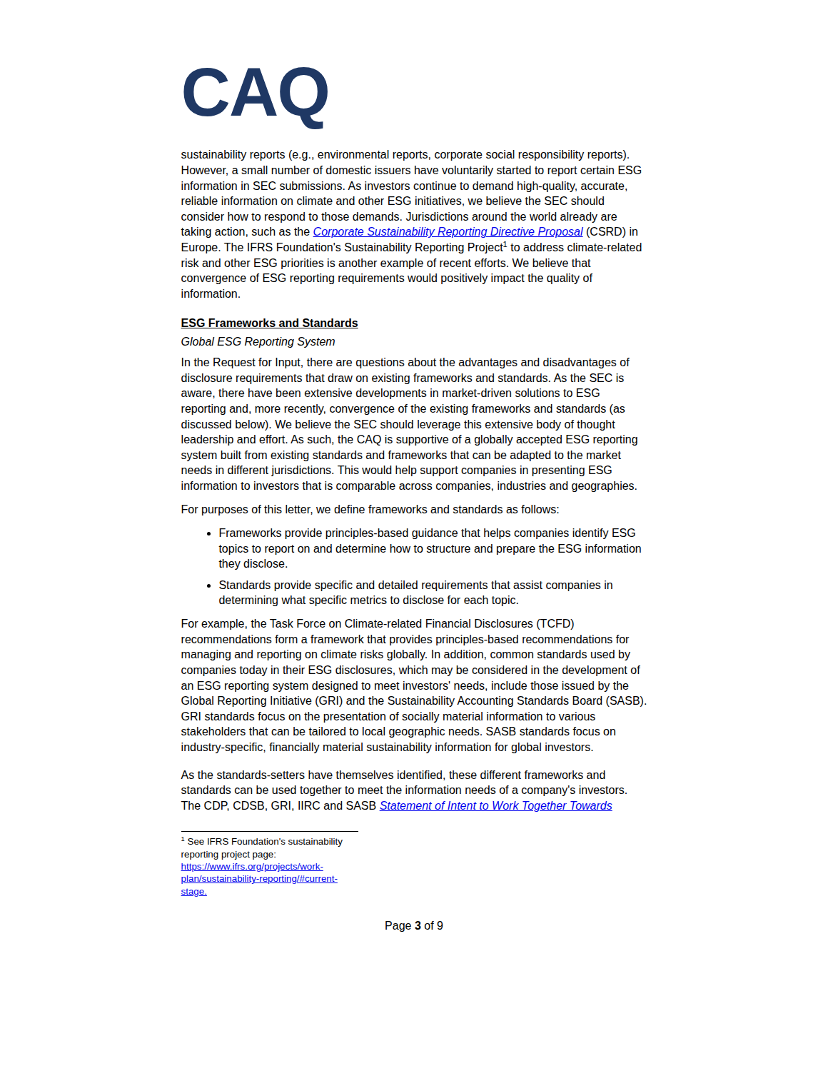CAQ
sustainability reports (e.g., environmental reports, corporate social responsibility reports). However, a small number of domestic issuers have voluntarily started to report certain ESG information in SEC submissions. As investors continue to demand high-quality, accurate, reliable information on climate and other ESG initiatives, we believe the SEC should consider how to respond to those demands. Jurisdictions around the world already are taking action, such as the Corporate Sustainability Reporting Directive Proposal (CSRD) in Europe. The IFRS Foundation's Sustainability Reporting Project1 to address climate-related risk and other ESG priorities is another example of recent efforts. We believe that convergence of ESG reporting requirements would positively impact the quality of information.
ESG Frameworks and Standards
Global ESG Reporting System
In the Request for Input, there are questions about the advantages and disadvantages of disclosure requirements that draw on existing frameworks and standards. As the SEC is aware, there have been extensive developments in market-driven solutions to ESG reporting and, more recently, convergence of the existing frameworks and standards (as discussed below). We believe the SEC should leverage this extensive body of thought leadership and effort. As such, the CAQ is supportive of a globally accepted ESG reporting system built from existing standards and frameworks that can be adapted to the market needs in different jurisdictions. This would help support companies in presenting ESG information to investors that is comparable across companies, industries and geographies.
For purposes of this letter, we define frameworks and standards as follows:
Frameworks provide principles-based guidance that helps companies identify ESG topics to report on and determine how to structure and prepare the ESG information they disclose.
Standards provide specific and detailed requirements that assist companies in determining what specific metrics to disclose for each topic.
For example, the Task Force on Climate-related Financial Disclosures (TCFD) recommendations form a framework that provides principles-based recommendations for managing and reporting on climate risks globally. In addition, common standards used by companies today in their ESG disclosures, which may be considered in the development of an ESG reporting system designed to meet investors' needs, include those issued by the Global Reporting Initiative (GRI) and the Sustainability Accounting Standards Board (SASB). GRI standards focus on the presentation of socially material information to various stakeholders that can be tailored to local geographic needs. SASB standards focus on industry-specific, financially material sustainability information for global investors.
As the standards-setters have themselves identified, these different frameworks and standards can be used together to meet the information needs of a company's investors. The CDP, CDSB, GRI, IIRC and SASB Statement of Intent to Work Together Towards
1 See IFRS Foundation's sustainability reporting project page: https://www.ifrs.org/projects/work-plan/sustainability-reporting/#current-stage.
Page 3 of 9